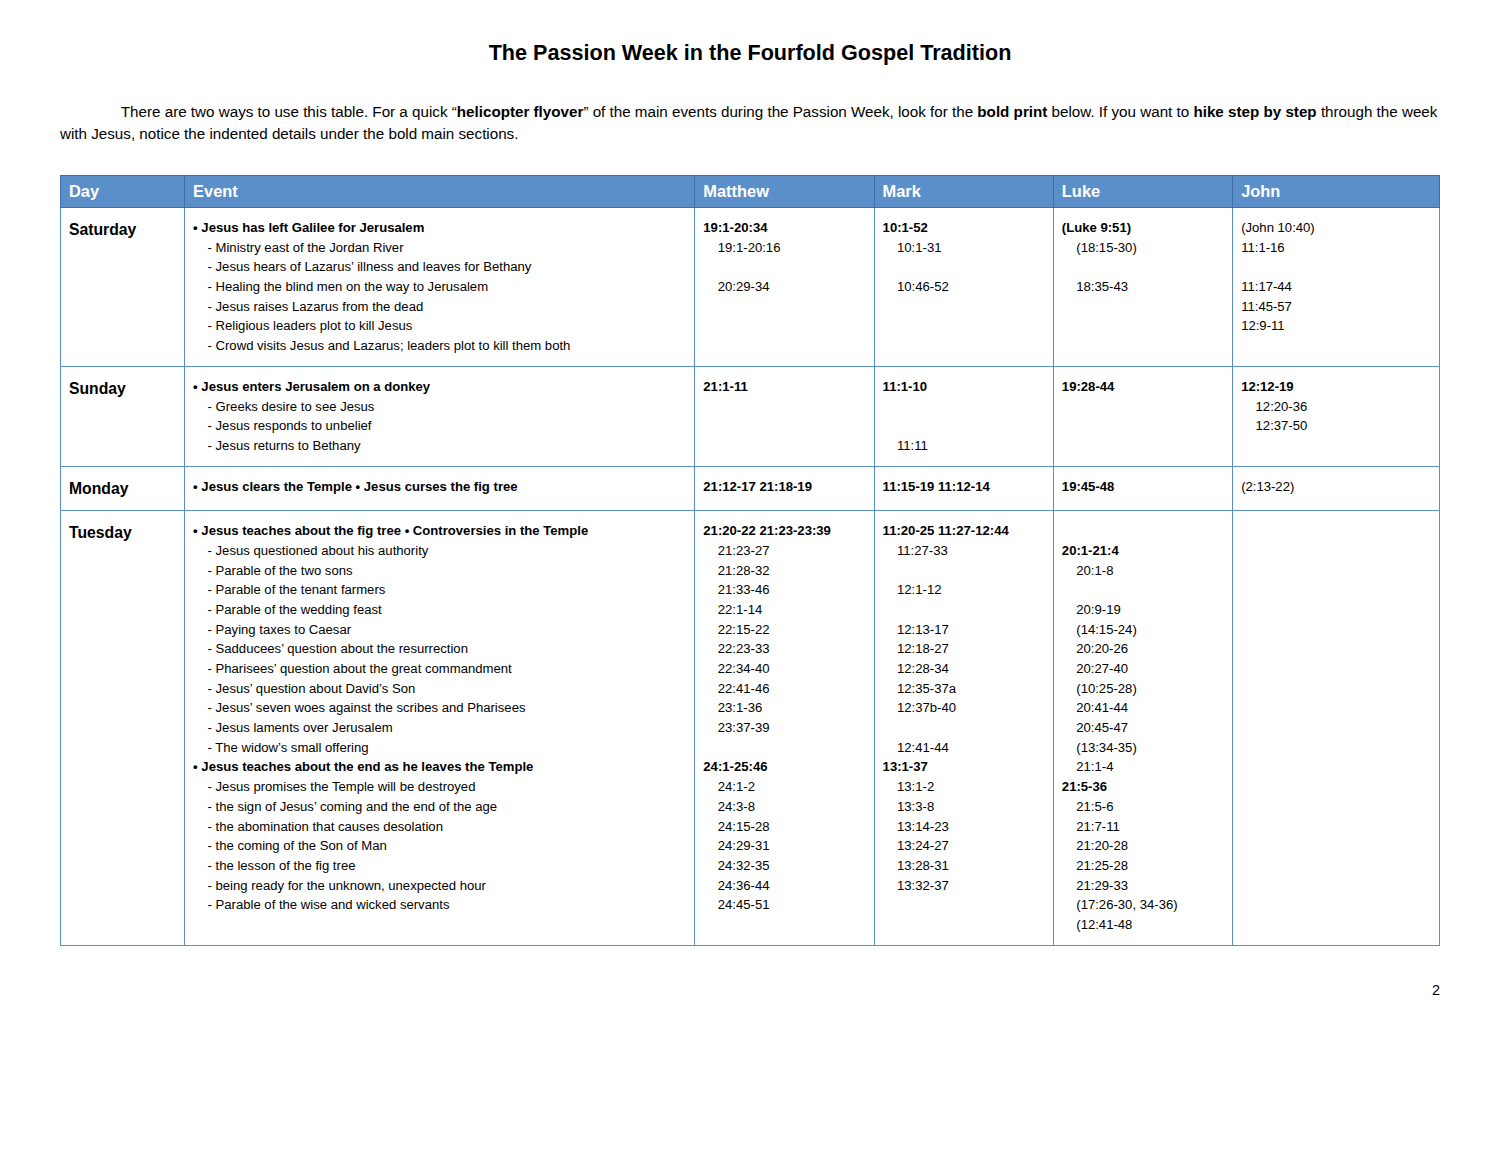The Passion Week in the Fourfold Gospel Tradition
There are two ways to use this table. For a quick “helicopter flyover” of the main events during the Passion Week, look for the bold print below. If you want to hike step by step through the week with Jesus, notice the indented details under the bold main sections.
| Day | Event | Matthew | Mark | Luke | John |
| --- | --- | --- | --- | --- | --- |
| Saturday | Jesus has left Galilee for Jerusalem - Ministry east of the Jordan River - Jesus hears of Lazarus’ illness and leaves for Bethany - Healing the blind men on the way to Jerusalem - Jesus raises Lazarus from the dead - Religious leaders plot to kill Jesus - Crowd visits Jesus and Lazarus; leaders plot to kill them both | 19:1-20:34 19:1-20:16 20:29-34 | 10:1-52 10:1-31 10:46-52 | (Luke 9:51) (18:15-30) 18:35-43 | (John 10:40) 11:1-16 11:17-44 11:45-57 12:9-11 |
| Sunday | Jesus enters Jerusalem on a donkey - Greeks desire to see Jesus - Jesus responds to unbelief - Jesus returns to Bethany | 21:1-11 | 11:1-10 11:11 | 19:28-44 | 12:12-19 12:20-36 12:37-50 |
| Monday | Jesus clears the Temple Jesus curses the fig tree | 21:12-17 21:18-19 | 11:15-19 11:12-14 | 19:45-48 | (2:13-22) |
| Tuesday | Jesus teaches about the fig tree Controversies in the Temple - Jesus questioned about his authority - Parable of the two sons - Parable of the tenant farmers - Parable of the wedding feast - Paying taxes to Caesar - Sadducees’ question about the resurrection - Pharisees’ question about the great commandment - Jesus’ question about David’s Son - Jesus’ seven woes against the scribes and Pharisees - Jesus laments over Jerusalem - The widow’s small offering Jesus teaches about the end as he leaves the Temple - Jesus promises the Temple will be destroyed - the sign of Jesus’ coming and the end of the age - the abomination that causes desolation - the coming of the Son of Man - the lesson of the fig tree - being ready for the unknown, unexpected hour - Parable of the wise and wicked servants | 21:20-22 21:23-23:39 21:23-27 21:28-32 21:33-46 22:1-14 22:15-22 22:23-33 22:34-40 22:41-46 23:1-36 23:37-39 24:1-25:46 24:1-2 24:3-8 24:15-28 24:29-31 24:32-35 24:36-44 24:45-51 | 11:20-25 11:27-12:44 11:27-33 12:1-12 12:13-17 12:18-27 12:28-34 12:35-37a 12:37b-40 12:41-44 13:1-37 13:1-2 13:3-8 13:14-23 13:24-27 13:28-31 13:32-37 | 20:1-21:4 20:1-8 20:9-19 (14:15-24) 20:20-26 20:27-40 (10:25-28) 20:41-44 20:45-47 (13:34-35) 21:1-4 21:5-36 21:5-6 21:7-11 21:20-28 21:25-28 21:29-33 (17:26-30, 34-36) (12:41-48 | |
2